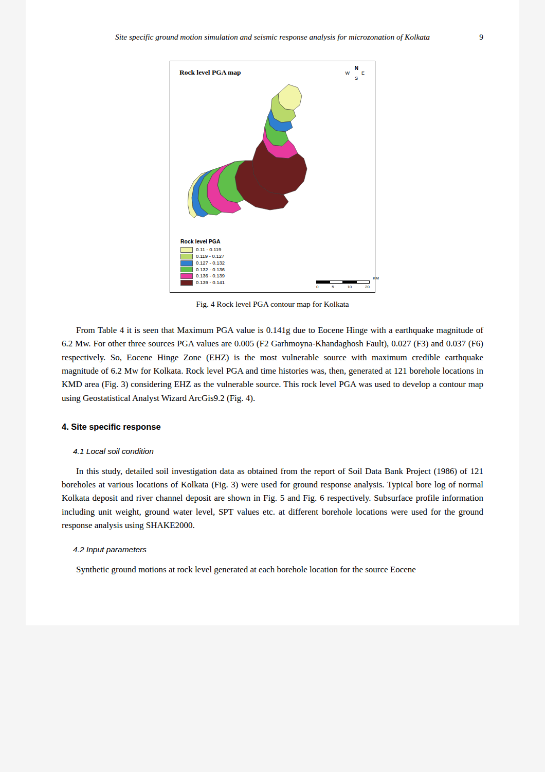Site specific ground motion simulation and seismic response analysis for microzonation of Kolkata9
Rock level PGA map
N
W E
S
Rock level PGA
0.11 - 0.119
0.119 - 0.127
0.127 - 0.132
0.132 - 0.136
0.136 - 0.139
0.139 - 0.141
KM
051020
Fig. 4 Rock level PGA contour map for Kolkata
From Table 4 it is seen that Maximum PGA value is 0.141g due to Eocene Hinge with a earthquake magnitude of 6.2 Mw. For other three sources PGA values are 0.005 (F2 Garhmoyna-Khandaghosh Fault), 0.027 (F3) and 0.037 (F6) respectively. So, Eocene Hinge Zone (EHZ) is the most vulnerable source with maximum credible earthquake magnitude of 6.2 Mw for Kolkata. Rock level PGA and time histories was, then, generated at 121 borehole locations in KMD area (Fig. 3) considering EHZ as the vulnerable source. This rock level PGA was used to develop a contour map using Geostatistical Analyst Wizard ArcGis9.2 (Fig. 4).
4. Site specific response
4.1 Local soil condition
In this study, detailed soil investigation data as obtained from the report of Soil Data Bank Project (1986) of 121 boreholes at various locations of Kolkata (Fig. 3) were used for ground response analysis. Typical bore log of normal Kolkata deposit and river channel deposit are shown in Fig. 5 and Fig. 6 respectively. Subsurface profile information including unit weight, ground water level, SPT values etc. at different borehole locations were used for the ground response analysis using SHAKE2000.
4.2 Input parameters
Synthetic ground motions at rock level generated at each borehole location for the source Eocene